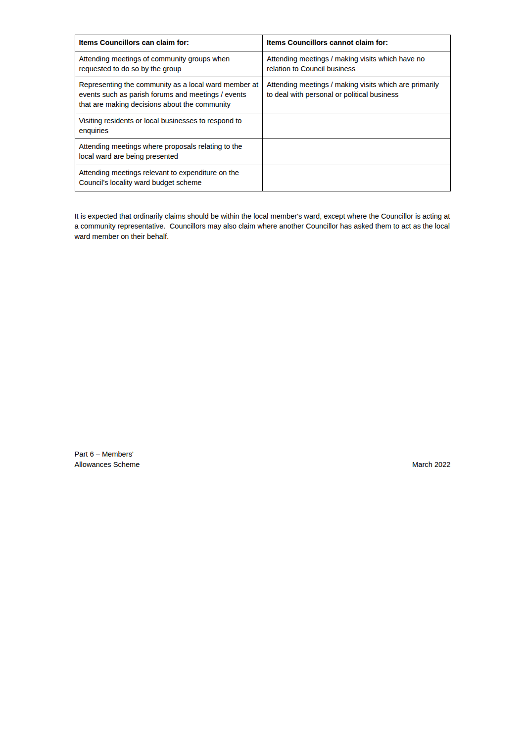| Items Councillors can claim for: | Items Councillors cannot claim for: |
| --- | --- |
| Attending meetings of community groups when requested to do so by the group | Attending meetings / making visits which have no relation to Council business |
| Representing the community as a local ward member at events such as parish forums and meetings / events that are making decisions about the community | Attending meetings / making visits which are primarily to deal with personal or political business |
| Visiting residents or local businesses to respond to enquiries | |
| Attending meetings where proposals relating to the local ward are being presented | |
| Attending meetings relevant to expenditure on the Council's locality ward budget scheme | |
It is expected that ordinarily claims should be within the local member's ward, except where the Councillor is acting at a community representative. Councillors may also claim where another Councillor has asked them to act as the local ward member on their behalf.
Part 6 – Members'
Allowances Scheme
March 2022